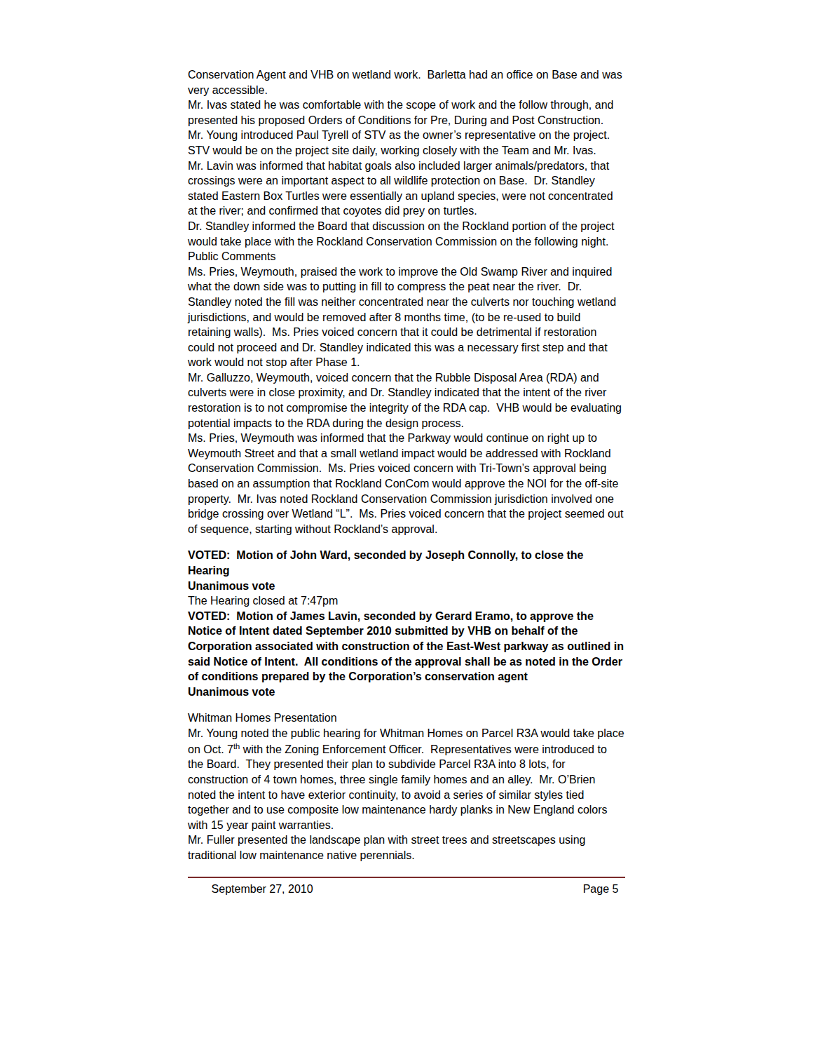Conservation Agent and VHB on wetland work. Barletta had an office on Base and was very accessible.
Mr. Ivas stated he was comfortable with the scope of work and the follow through, and presented his proposed Orders of Conditions for Pre, During and Post Construction.
Mr. Young introduced Paul Tyrell of STV as the owner’s representative on the project. STV would be on the project site daily, working closely with the Team and Mr. Ivas.
Mr. Lavin was informed that habitat goals also included larger animals/predators, that crossings were an important aspect to all wildlife protection on Base. Dr. Standley stated Eastern Box Turtles were essentially an upland species, were not concentrated at the river; and confirmed that coyotes did prey on turtles.
Dr. Standley informed the Board that discussion on the Rockland portion of the project would take place with the Rockland Conservation Commission on the following night.
Public Comments
Ms. Pries, Weymouth, praised the work to improve the Old Swamp River and inquired what the down side was to putting in fill to compress the peat near the river. Dr. Standley noted the fill was neither concentrated near the culverts nor touching wetland jurisdictions, and would be removed after 8 months time, (to be re-used to build retaining walls). Ms. Pries voiced concern that it could be detrimental if restoration could not proceed and Dr. Standley indicated this was a necessary first step and that work would not stop after Phase 1.
Mr. Galluzzo, Weymouth, voiced concern that the Rubble Disposal Area (RDA) and culverts were in close proximity, and Dr. Standley indicated that the intent of the river restoration is to not compromise the integrity of the RDA cap. VHB would be evaluating potential impacts to the RDA during the design process.
Ms. Pries, Weymouth was informed that the Parkway would continue on right up to Weymouth Street and that a small wetland impact would be addressed with Rockland Conservation Commission. Ms. Pries voiced concern with Tri-Town’s approval being based on an assumption that Rockland ConCom would approve the NOI for the off-site property. Mr. Ivas noted Rockland Conservation Commission jurisdiction involved one bridge crossing over Wetland “L”. Ms. Pries voiced concern that the project seemed out of sequence, starting without Rockland’s approval.
VOTED: Motion of John Ward, seconded by Joseph Connolly, to close the Hearing
Unanimous vote
The Hearing closed at 7:47pm
VOTED: Motion of James Lavin, seconded by Gerard Eramo, to approve the Notice of Intent dated September 2010 submitted by VHB on behalf of the Corporation associated with construction of the East-West parkway as outlined in said Notice of Intent. All conditions of the approval shall be as noted in the Order of conditions prepared by the Corporation’s conservation agent
Unanimous vote
Whitman Homes Presentation
Mr. Young noted the public hearing for Whitman Homes on Parcel R3A would take place on Oct. 7th with the Zoning Enforcement Officer. Representatives were introduced to the Board. They presented their plan to subdivide Parcel R3A into 8 lots, for construction of 4 town homes, three single family homes and an alley. Mr. O’Brien noted the intent to have exterior continuity, to avoid a series of similar styles tied together and to use composite low maintenance hardy planks in New England colors with 15 year paint warranties.
Mr. Fuller presented the landscape plan with street trees and streetscapes using traditional low maintenance native perennials.
September 27, 2010
Page 5